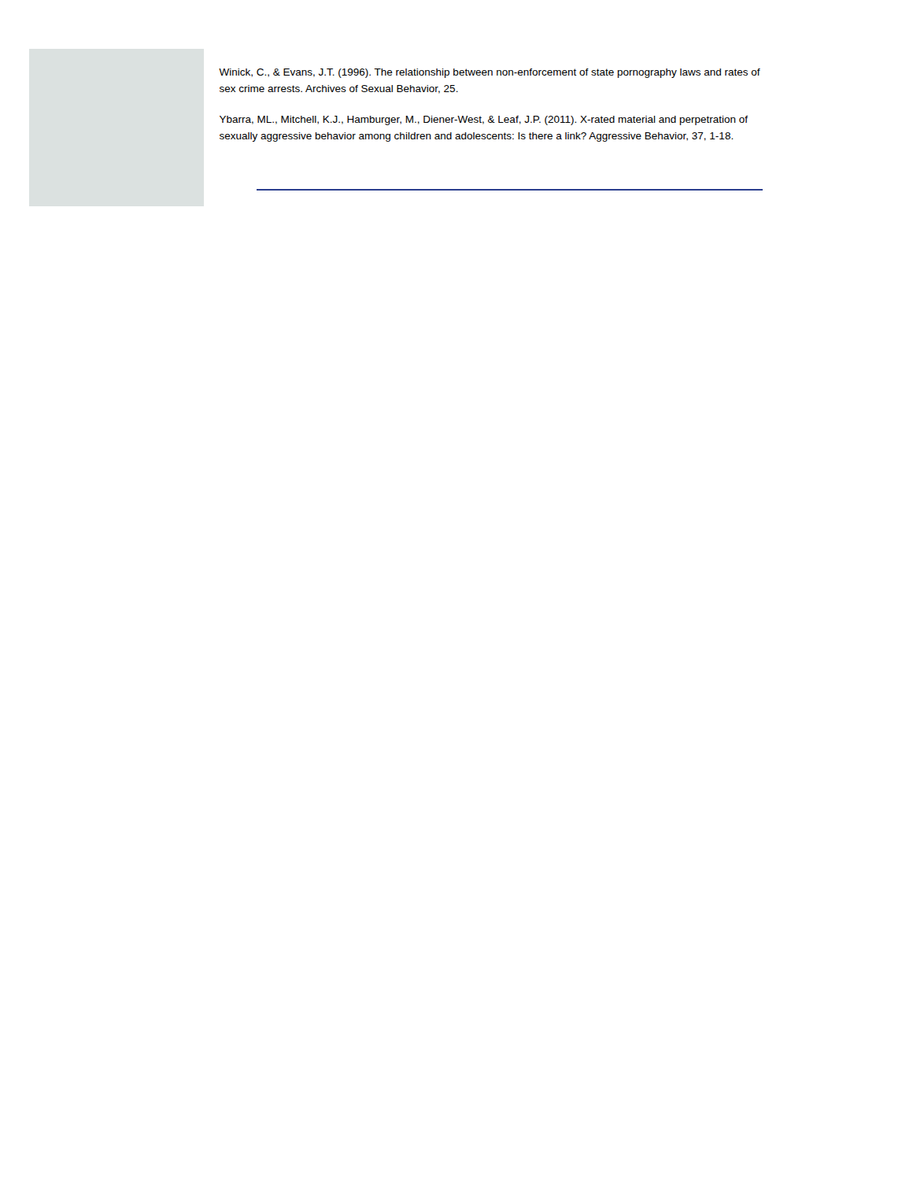Winick, C., & Evans, J.T. (1996). The relationship between non-enforcement of state pornography laws and rates of
sex crime arrests. Archives of Sexual Behavior, 25.
Ybarra, ML., Mitchell, K.J., Hamburger, M., Diener-West, & Leaf, J.P. (2011). X-rated material and perpetration of
sexually aggressive behavior among children and adolescents: Is there a link? Aggressive Behavior, 37, 1-18.